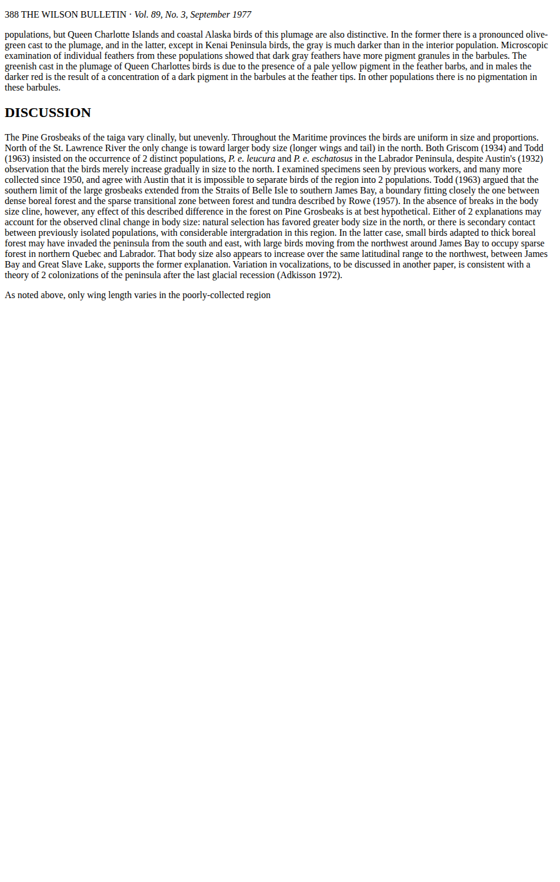388 THE WILSON BULLETIN · Vol. 89, No. 3, September 1977
populations, but Queen Charlotte Islands and coastal Alaska birds of this plumage are also distinctive. In the former there is a pronounced olive-green cast to the plumage, and in the latter, except in Kenai Peninsula birds, the gray is much darker than in the interior population. Microscopic examination of individual feathers from these populations showed that dark gray feathers have more pigment granules in the barbules. The greenish cast in the plumage of Queen Charlottes birds is due to the presence of a pale yellow pigment in the feather barbs, and in males the darker red is the result of a concentration of a dark pigment in the barbules at the feather tips. In other populations there is no pigmentation in these barbules.
DISCUSSION
The Pine Grosbeaks of the taiga vary clinally, but unevenly. Throughout the Maritime provinces the birds are uniform in size and proportions. North of the St. Lawrence River the only change is toward larger body size (longer wings and tail) in the north. Both Griscom (1934) and Todd (1963) insisted on the occurrence of 2 distinct populations, P. e. leucura and P. e. eschatosus in the Labrador Peninsula, despite Austin's (1932) observation that the birds merely increase gradually in size to the north. I examined specimens seen by previous workers, and many more collected since 1950, and agree with Austin that it is impossible to separate birds of the region into 2 populations. Todd (1963) argued that the southern limit of the large grosbeaks extended from the Straits of Belle Isle to southern James Bay, a boundary fitting closely the one between dense boreal forest and the sparse transitional zone between forest and tundra described by Rowe (1957). In the absence of breaks in the body size cline, however, any effect of this described difference in the forest on Pine Grosbeaks is at best hypothetical. Either of 2 explanations may account for the observed clinal change in body size: natural selection has favored greater body size in the north, or there is secondary contact between previously isolated populations, with considerable intergradation in this region. In the latter case, small birds adapted to thick boreal forest may have invaded the peninsula from the south and east, with large birds moving from the northwest around James Bay to occupy sparse forest in northern Quebec and Labrador. That body size also appears to increase over the same latitudinal range to the northwest, between James Bay and Great Slave Lake, supports the former explanation. Variation in vocalizations, to be discussed in another paper, is consistent with a theory of 2 colonizations of the peninsula after the last glacial recession (Adkisson 1972).
As noted above, only wing length varies in the poorly-collected region